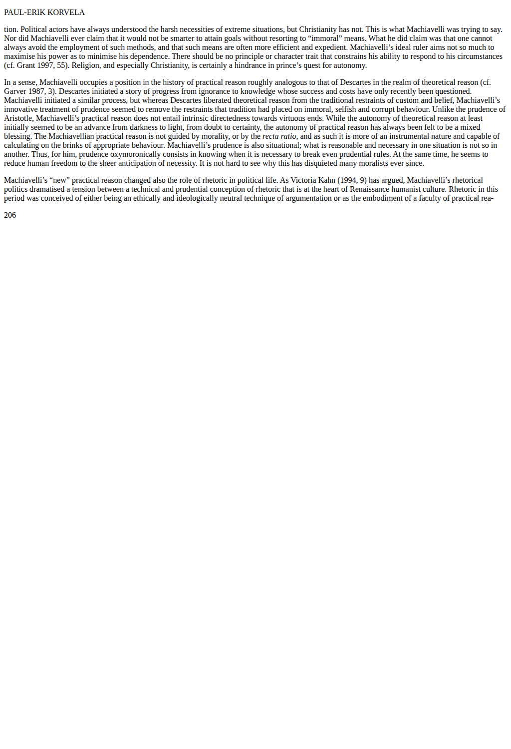PAUL-ERIK KORVELA
tion. Political actors have always understood the harsh necessities of extreme situations, but Christianity has not. This is what Machiavelli was trying to say. Nor did Machiavelli ever claim that it would not be smarter to attain goals without resorting to “immoral” means. What he did claim was that one cannot always avoid the employment of such methods, and that such means are often more efficient and expedient. Machiavelli’s ideal ruler aims not so much to maximise his power as to minimise his dependence. There should be no principle or character trait that constrains his ability to respond to his circumstances (cf. Grant 1997, 55). Religion, and especially Christianity, is certainly a hindrance in prince’s quest for autonomy.
In a sense, Machiavelli occupies a position in the history of practical reason roughly analogous to that of Descartes in the realm of theoretical reason (cf. Garver 1987, 3). Descartes initiated a story of progress from ignorance to knowledge whose success and costs have only recently been questioned. Machiavelli initiated a similar process, but whereas Descartes liberated theoretical reason from the traditional restraints of custom and belief, Machiavelli’s innovative treatment of prudence seemed to remove the restraints that tradition had placed on immoral, selfish and corrupt behaviour. Unlike the prudence of Aristotle, Machiavelli’s practical reason does not entail intrinsic directedness towards virtuous ends. While the autonomy of theoretical reason at least initially seemed to be an advance from darkness to light, from doubt to certainty, the autonomy of practical reason has always been felt to be a mixed blessing. The Machiavellian practical reason is not guided by morality, or by the recta ratio, and as such it is more of an instrumental nature and capable of calculating on the brinks of appropriate behaviour. Machiavelli’s prudence is also situational; what is reasonable and necessary in one situation is not so in another. Thus, for him, prudence oxymoronically consists in knowing when it is necessary to break even prudential rules. At the same time, he seems to reduce human freedom to the sheer anticipation of necessity. It is not hard to see why this has disquieted many moralists ever since.
Machiavelli’s “new” practical reason changed also the role of rhetoric in political life. As Victoria Kahn (1994, 9) has argued, Machiavelli’s rhetorical politics dramatised a tension between a technical and prudential conception of rhetoric that is at the heart of Renaissance humanist culture. Rhetoric in this period was conceived of either being an ethically and ideologically neutral technique of argumentation or as the embodiment of a faculty of practical rea-
206